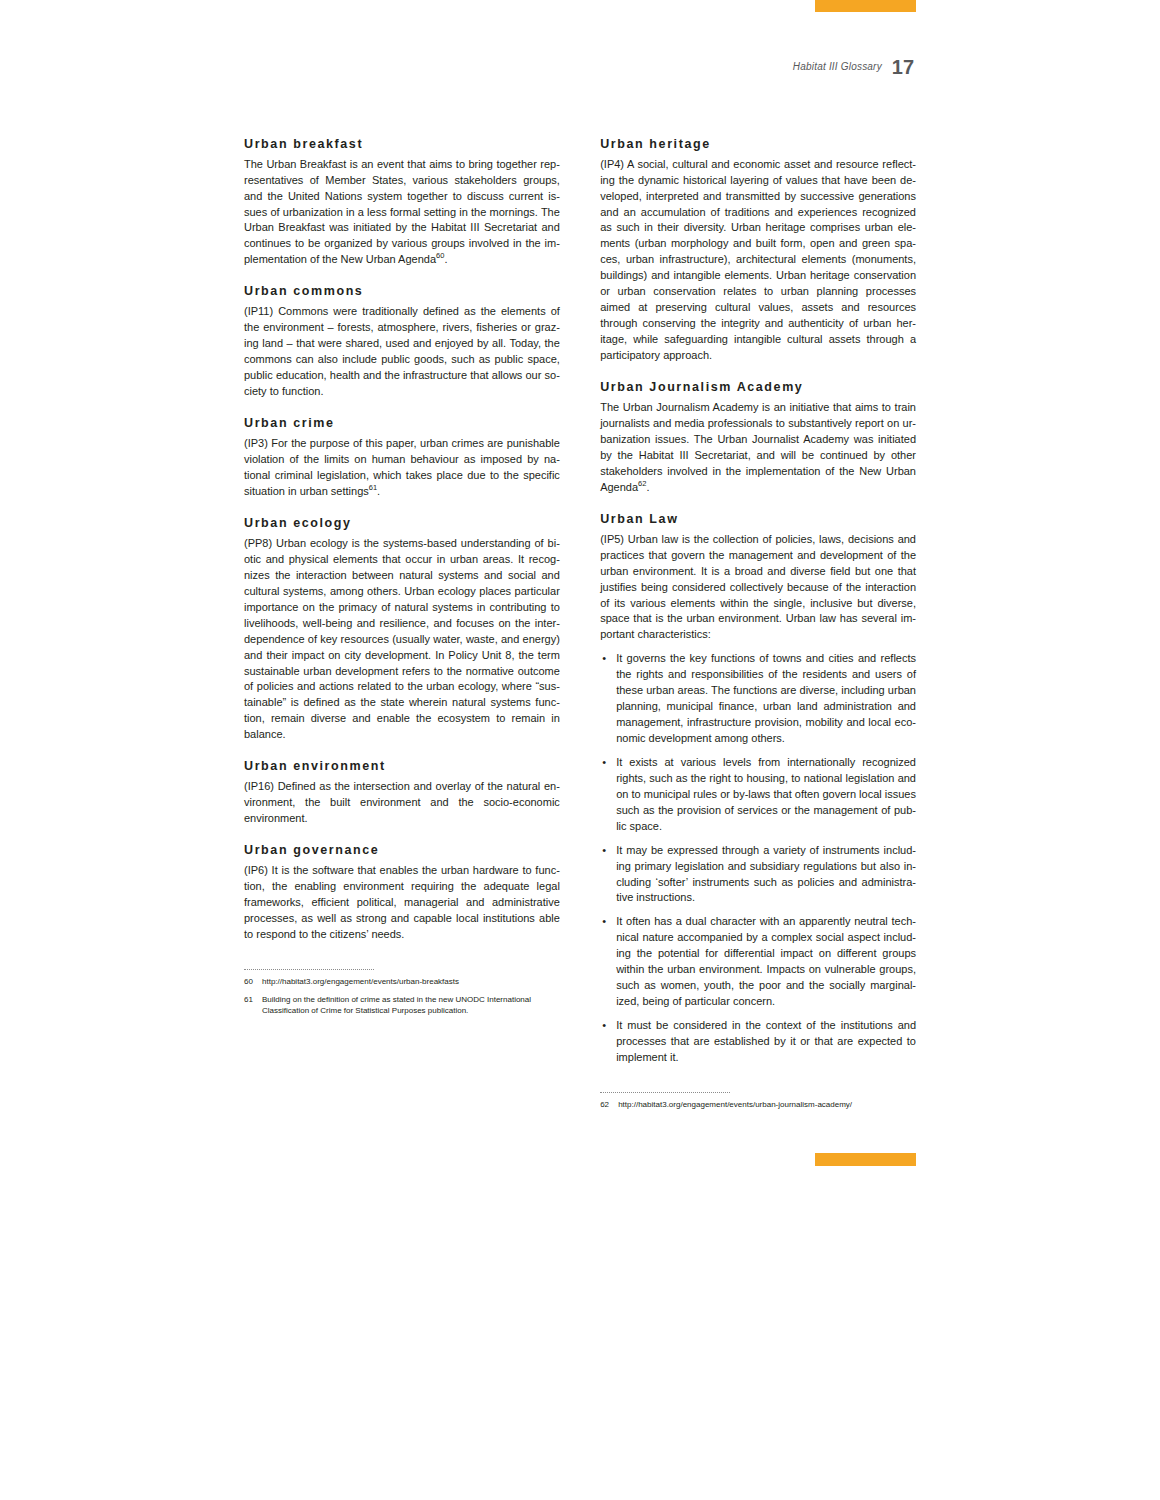Habitat III Glossary 17
Urban breakfast
The Urban Breakfast is an event that aims to bring together representatives of Member States, various stakeholders groups, and the United Nations system together to discuss current issues of urbanization in a less formal setting in the mornings. The Urban Breakfast was initiated by the Habitat III Secretariat and continues to be organized by various groups involved in the implementation of the New Urban Agenda60.
Urban commons
(IP11) Commons were traditionally defined as the elements of the environment – forests, atmosphere, rivers, fisheries or grazing land – that were shared, used and enjoyed by all. Today, the commons can also include public goods, such as public space, public education, health and the infrastructure that allows our society to function.
Urban crime
(IP3) For the purpose of this paper, urban crimes are punishable violation of the limits on human behaviour as imposed by national criminal legislation, which takes place due to the specific situation in urban settings61.
Urban ecology
(PP8) Urban ecology is the systems-based understanding of biotic and physical elements that occur in urban areas. It recognizes the interaction between natural systems and social and cultural systems, among others. Urban ecology places particular importance on the primacy of natural systems in contributing to livelihoods, well-being and resilience, and focuses on the interdependence of key resources (usually water, waste, and energy) and their impact on city development. In Policy Unit 8, the term sustainable urban development refers to the normative outcome of policies and actions related to the urban ecology, where “sustainable” is defined as the state wherein natural systems function, remain diverse and enable the ecosystem to remain in balance.
Urban environment
(IP16) Defined as the intersection and overlay of the natural environment, the built environment and the socio-economic environment.
Urban governance
(IP6) It is the software that enables the urban hardware to function, the enabling environment requiring the adequate legal frameworks, efficient political, managerial and administrative processes, as well as strong and capable local institutions able to respond to the citizens’ needs.
60
http://habitat3.org/engagement/events/urban-breakfasts
61
Building on the definition of crime as stated in the new UNODC International Classification of Crime for Statistical Purposes publication.
Urban heritage
(IP4) A social, cultural and economic asset and resource reflecting the dynamic historical layering of values that have been developed, interpreted and transmitted by successive generations and an accumulation of traditions and experiences recognized as such in their diversity. Urban heritage comprises urban elements (urban morphology and built form, open and green spaces, urban infrastructure), architectural elements (monuments, buildings) and intangible elements. Urban heritage conservation or urban conservation relates to urban planning processes aimed at preserving cultural values, assets and resources through conserving the integrity and authenticity of urban heritage, while safeguarding intangible cultural assets through a participatory approach.
Urban Journalism Academy
The Urban Journalism Academy is an initiative that aims to train journalists and media professionals to substantively report on urbanization issues. The Urban Journalist Academy was initiated by the Habitat III Secretariat, and will be continued by other stakeholders involved in the implementation of the New Urban Agenda62.
Urban Law
(IP5) Urban law is the collection of policies, laws, decisions and practices that govern the management and development of the urban environment. It is a broad and diverse field but one that justifies being considered collectively because of the interaction of its various elements within the single, inclusive but diverse, space that is the urban environment. Urban law has several important characteristics:
It governs the key functions of towns and cities and reflects the rights and responsibilities of the residents and users of these urban areas. The functions are diverse, including urban planning, municipal finance, urban land administration and management, infrastructure provision, mobility and local economic development among others.
It exists at various levels from internationally recognized rights, such as the right to housing, to national legislation and on to municipal rules or by-laws that often govern local issues such as the provision of services or the management of public space.
It may be expressed through a variety of instruments including primary legislation and subsidiary regulations but also including ‘softer’ instruments such as policies and administrative instructions.
It often has a dual character with an apparently neutral technical nature accompanied by a complex social aspect including the potential for differential impact on different groups within the urban environment. Impacts on vulnerable groups, such as women, youth, the poor and the socially marginalized, being of particular concern.
It must be considered in the context of the institutions and processes that are established by it or that are expected to implement it.
62
http://habitat3.org/engagement/events/urban-journalism-academy/